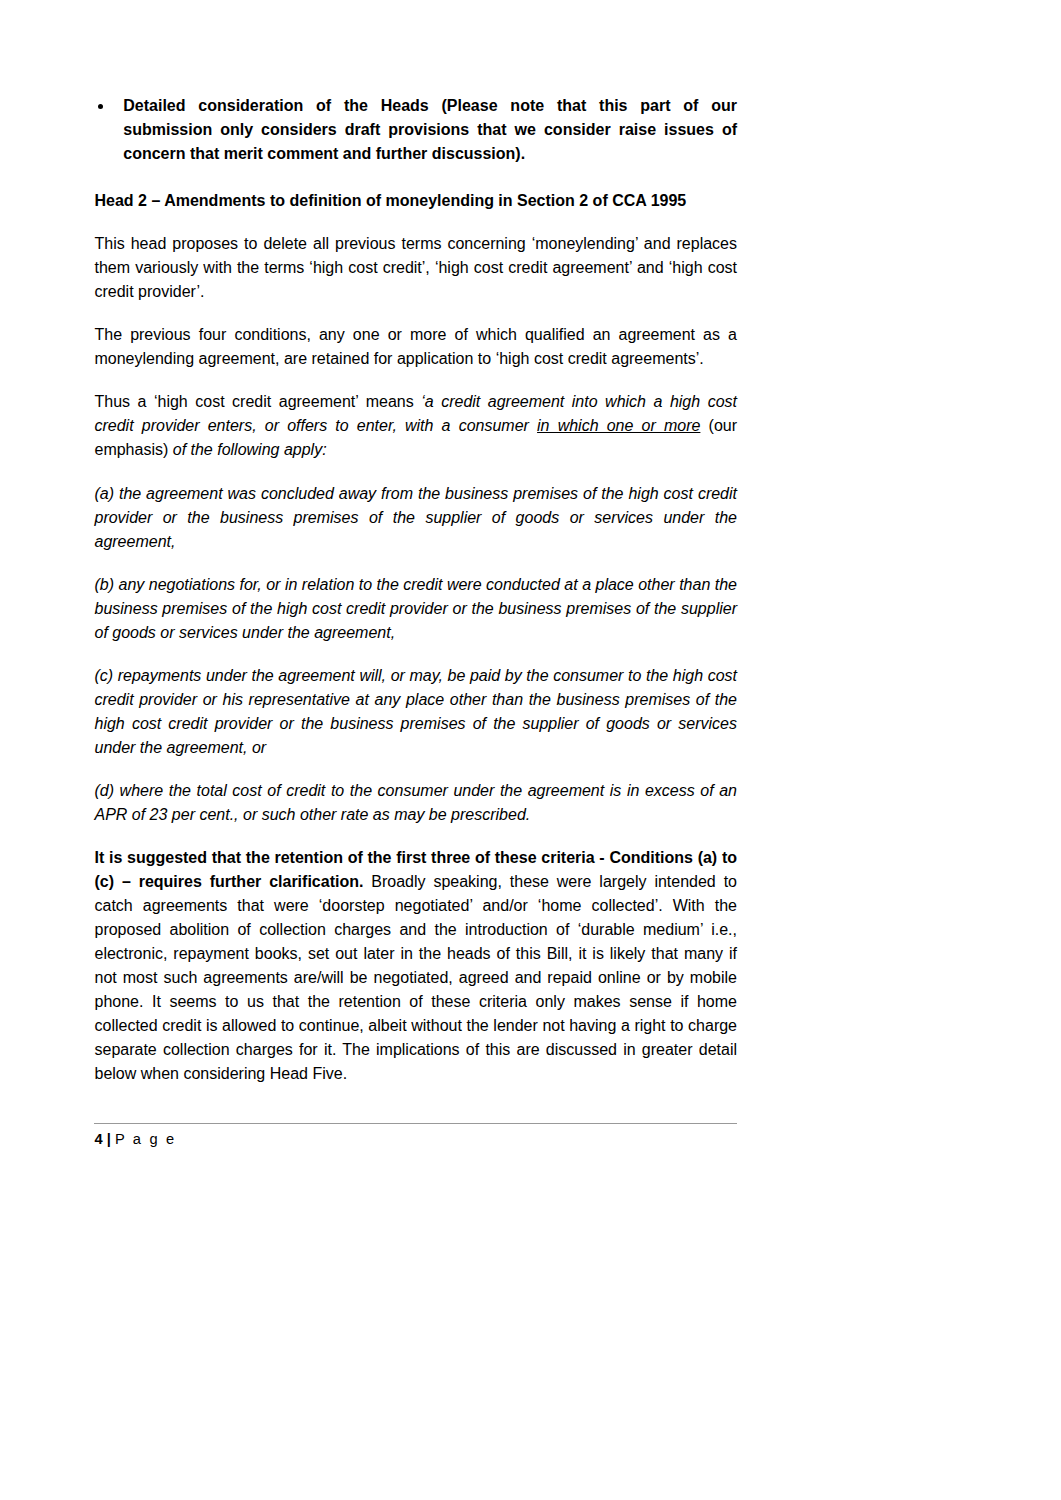Detailed consideration of the Heads (Please note that this part of our submission only considers draft provisions that we consider raise issues of concern that merit comment and further discussion).
Head 2 – Amendments to definition of moneylending in Section 2 of CCA 1995
This head proposes to delete all previous terms concerning ‘moneylending’ and replaces them variously with the terms ‘high cost credit’, ‘high cost credit agreement’ and ‘high cost credit provider’.
The previous four conditions, any one or more of which qualified an agreement as a moneylending agreement, are retained for application to ‘high cost credit agreements’.
Thus a ‘high cost credit agreement’ means ‘a credit agreement into which a high cost credit provider enters, or offers to enter, with a consumer in which one or more (our emphasis) of the following apply:
(a) the agreement was concluded away from the business premises of the high cost credit provider or the business premises of the supplier of goods or services under the agreement,
(b) any negotiations for, or in relation to the credit were conducted at a place other than the business premises of the high cost credit provider or the business premises of the supplier of goods or services under the agreement,
(c) repayments under the agreement will, or may, be paid by the consumer to the high cost credit provider or his representative at any place other than the business premises of the high cost credit provider or the business premises of the supplier of goods or services under the agreement, or
(d) where the total cost of credit to the consumer under the agreement is in excess of an APR of 23 per cent., or such other rate as may be prescribed.
It is suggested that the retention of the first three of these criteria - Conditions (a) to (c) – requires further clarification. Broadly speaking, these were largely intended to catch agreements that were ‘doorstep negotiated’ and/or ‘home collected’. With the proposed abolition of collection charges and the introduction of ‘durable medium’ i.e., electronic, repayment books, set out later in the heads of this Bill, it is likely that many if not most such agreements are/will be negotiated, agreed and repaid online or by mobile phone. It seems to us that the retention of these criteria only makes sense if home collected credit is allowed to continue, albeit without the lender not having a right to charge separate collection charges for it. The implications of this are discussed in greater detail below when considering Head Five.
4 | P a g e